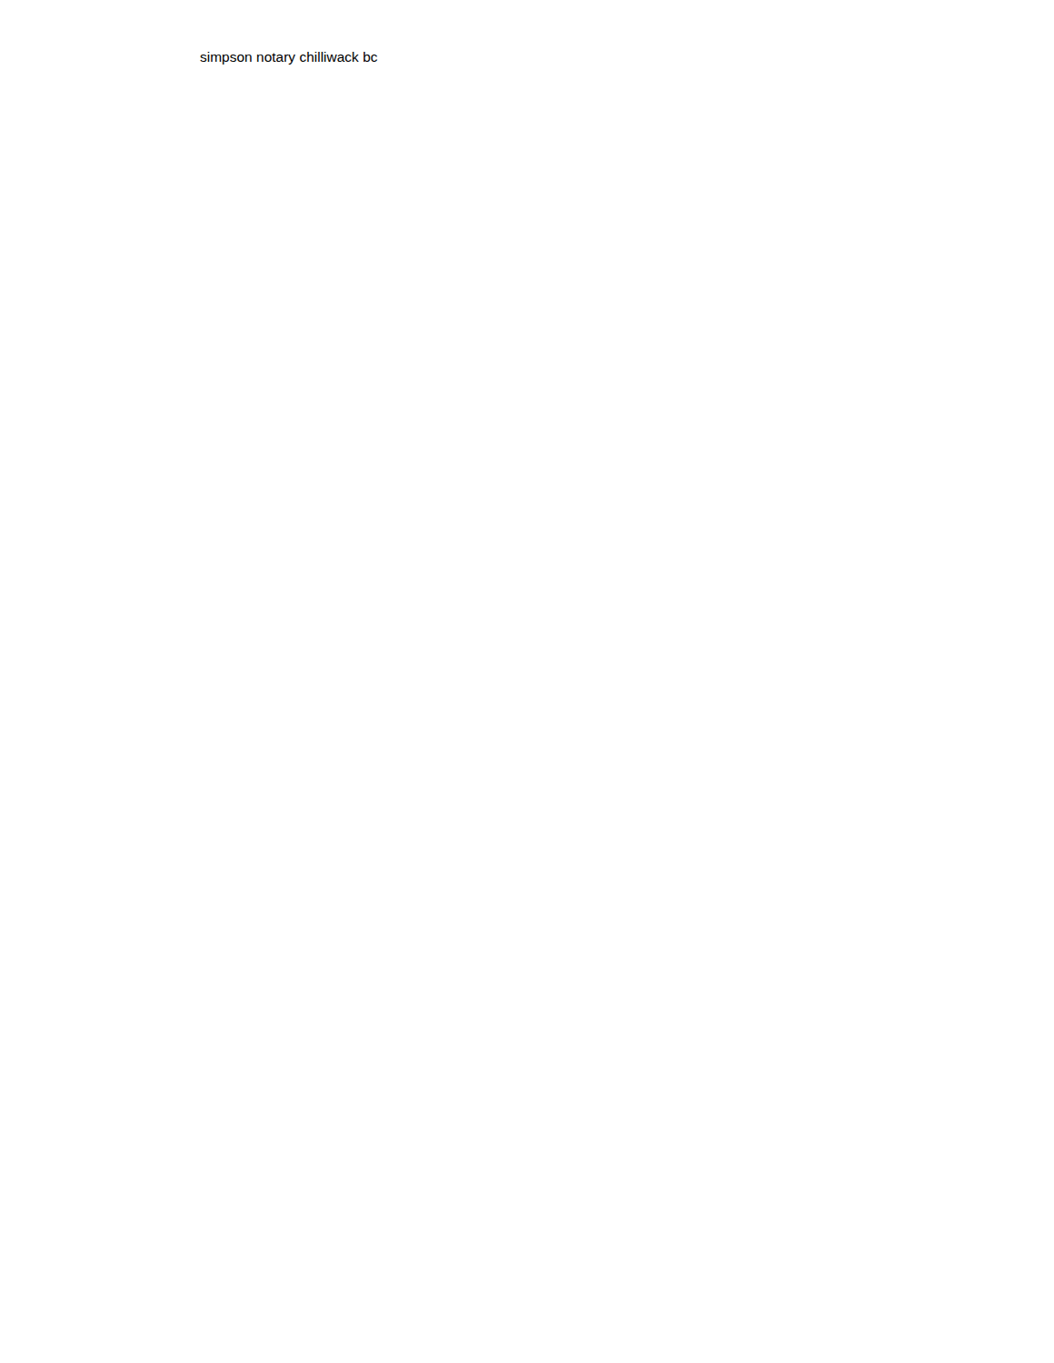simpson notary chilliwack bc